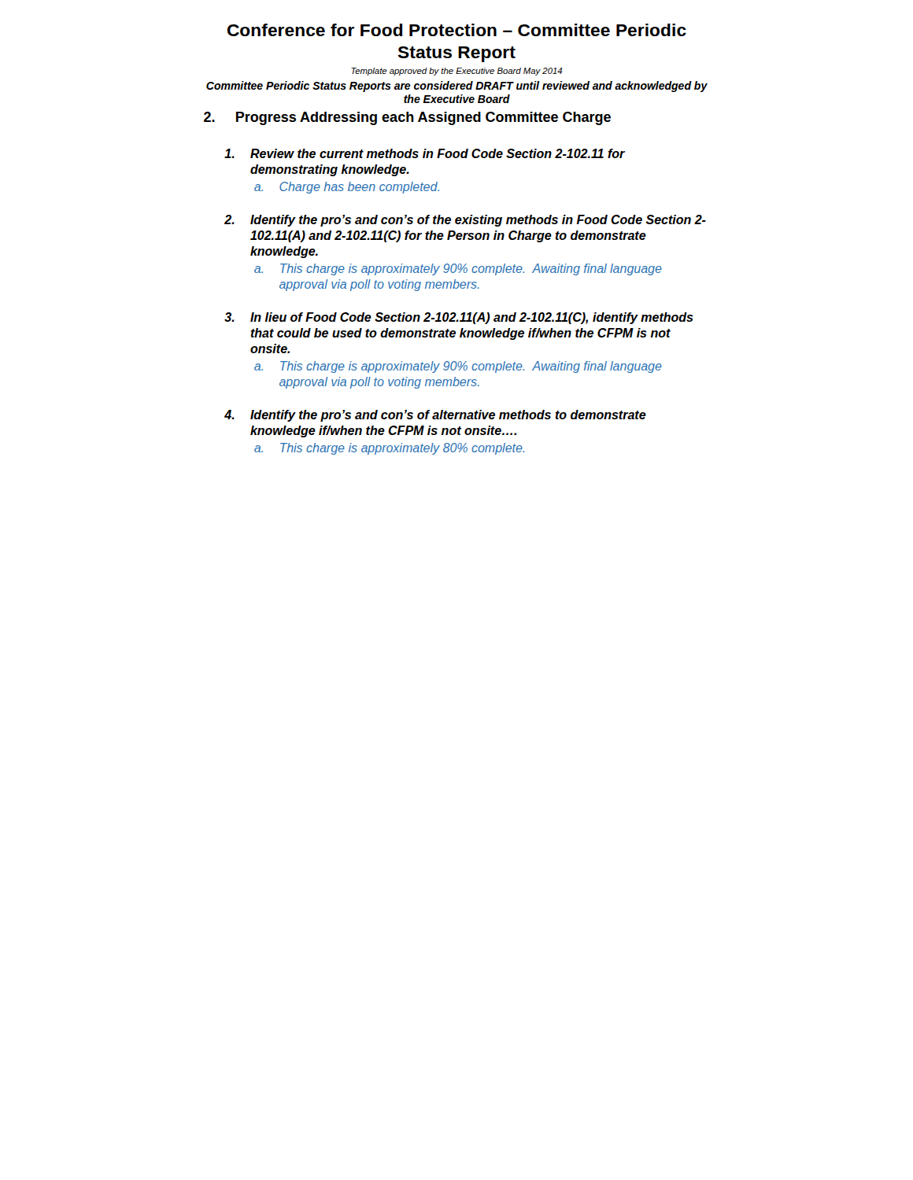Conference for Food Protection – Committee Periodic Status Report
Template approved by the Executive Board May 2014
Committee Periodic Status Reports are considered DRAFT until reviewed and acknowledged by the Executive Board
2. Progress Addressing each Assigned Committee Charge
Review the current methods in Food Code Section 2-102.11 for demonstrating knowledge.
Charge has been completed.
Identify the pro’s and con’s of the existing methods in Food Code Section 2-102.11(A) and 2-102.11(C) for the Person in Charge to demonstrate knowledge.
This charge is approximately 90% complete. Awaiting final language approval via poll to voting members.
In lieu of Food Code Section 2-102.11(A) and 2-102.11(C), identify methods that could be used to demonstrate knowledge if/when the CFPM is not onsite.
This charge is approximately 90% complete. Awaiting final language approval via poll to voting members.
Identify the pro’s and con’s of alternative methods to demonstrate knowledge if/when the CFPM is not onsite….
This charge is approximately 80% complete.